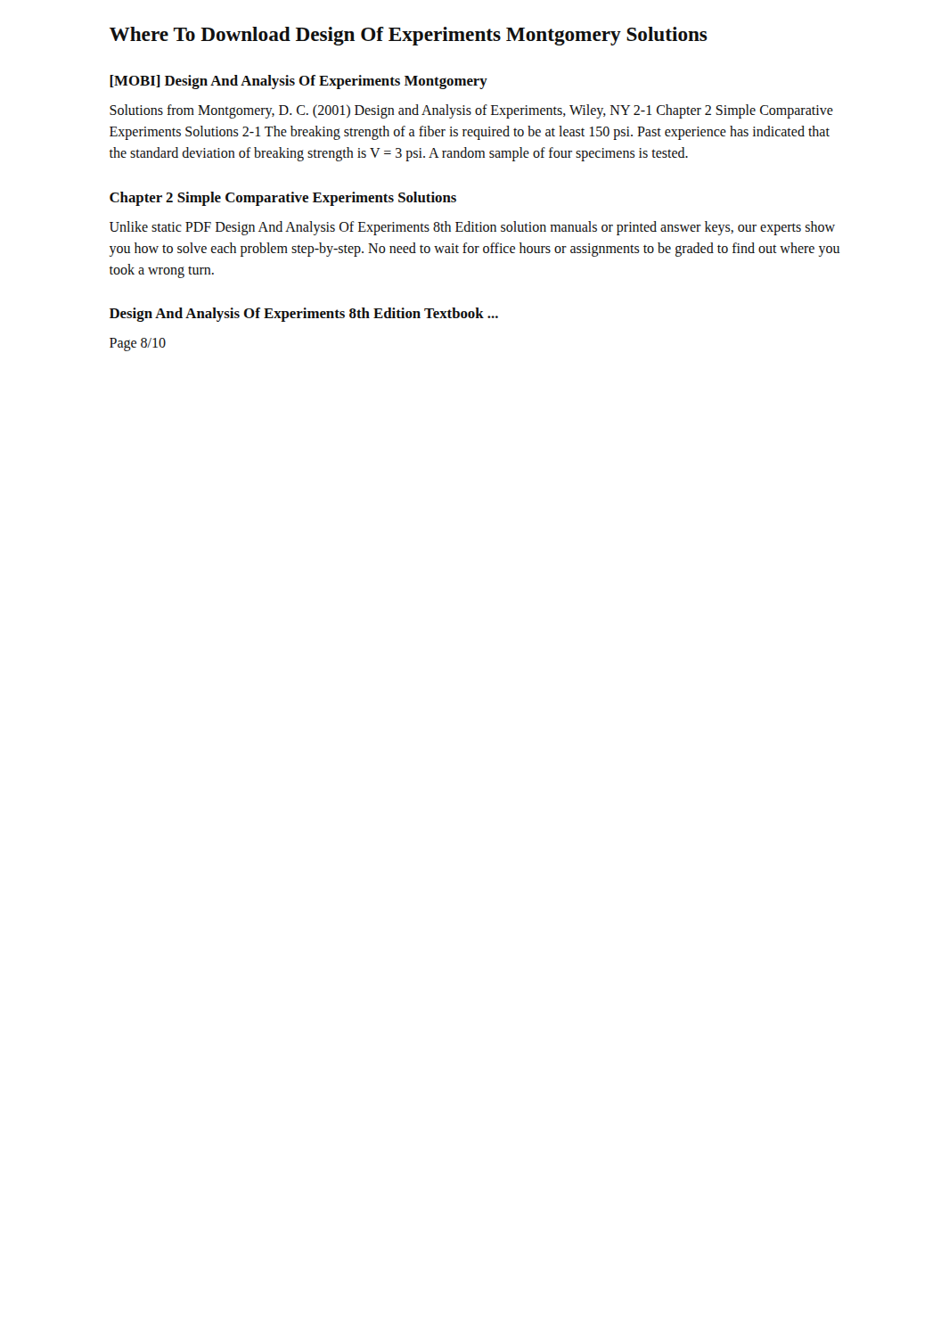Where To Download Design Of Experiments Montgomery Solutions
[MOBI] Design And Analysis Of Experiments Montgomery
Solutions from Montgomery, D. C. (2001) Design and Analysis of Experiments, Wiley, NY 2-1 Chapter 2 Simple Comparative Experiments Solutions 2-1 The breaking strength of a fiber is required to be at least 150 psi. Past experience has indicated that the standard deviation of breaking strength is V = 3 psi. A random sample of four specimens is tested.
Chapter 2 Simple Comparative Experiments Solutions
Unlike static PDF Design And Analysis Of Experiments 8th Edition solution manuals or printed answer keys, our experts show you how to solve each problem step-by-step. No need to wait for office hours or assignments to be graded to find out where you took a wrong turn.
Design And Analysis Of Experiments 8th Edition Textbook ...
Page 8/10